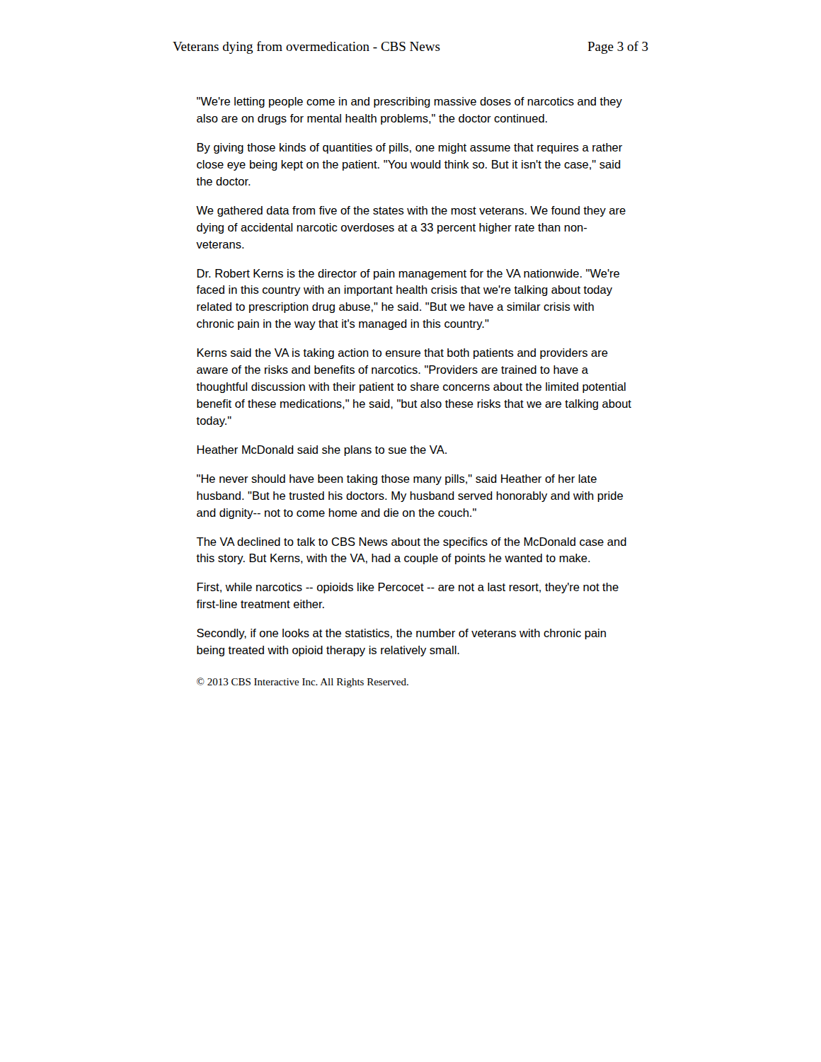Veterans dying from overmedication - CBS News Page 3 of 3
"We're letting people come in and prescribing massive doses of narcotics and they also are on drugs for mental health problems," the doctor continued.
By giving those kinds of quantities of pills, one might assume that requires a rather close eye being kept on the patient. "You would think so. But it isn't the case," said the doctor.
We gathered data from five of the states with the most veterans. We found they are dying of accidental narcotic overdoses at a 33 percent higher rate than non-veterans.
Dr. Robert Kerns is the director of pain management for the VA nationwide. "We're faced in this country with an important health crisis that we're talking about today related to prescription drug abuse," he said. "But we have a similar crisis with chronic pain in the way that it's managed in this country."
Kerns said the VA is taking action to ensure that both patients and providers are aware of the risks and benefits of narcotics. "Providers are trained to have a thoughtful discussion with their patient to share concerns about the limited potential benefit of these medications," he said, "but also these risks that we are talking about today."
Heather McDonald said she plans to sue the VA.
"He never should have been taking those many pills," said Heather of her late husband. "But he trusted his doctors. My husband served honorably and with pride and dignity-- not to come home and die on the couch."
The VA declined to talk to CBS News about the specifics of the McDonald case and this story. But Kerns, with the VA, had a couple of points he wanted to make.
First, while narcotics -- opioids like Percocet -- are not a last resort, they're not the first-line treatment either.
Secondly, if one looks at the statistics, the number of veterans with chronic pain being treated with opioid therapy is relatively small.
© 2013 CBS Interactive Inc. All Rights Reserved.